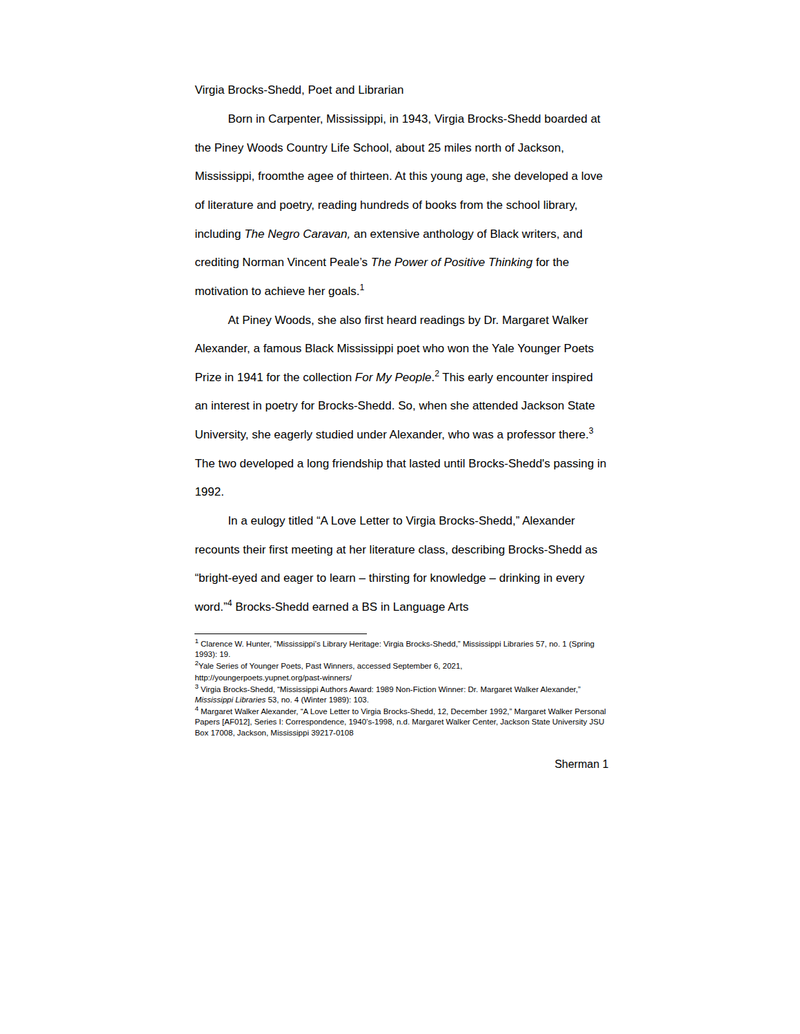Virgia Brocks-Shedd, Poet and Librarian
Born in Carpenter, Mississippi, in 1943, Virgia Brocks-Shedd boarded at the Piney Woods Country Life School, about 25 miles north of Jackson, Mississippi, froomthe agee of thirteen. At this young age, she developed a love of literature and poetry, reading hundreds of books from the school library, including The Negro Caravan, an extensive anthology of Black writers, and crediting Norman Vincent Peale’s The Power of Positive Thinking for the motivation to achieve her goals.1
At Piney Woods, she also first heard readings by Dr. Margaret Walker Alexander, a famous Black Mississippi poet who won the Yale Younger Poets Prize in 1941 for the collection For My People.2 This early encounter inspired an interest in poetry for Brocks-Shedd. So, when she attended Jackson State University, she eagerly studied under Alexander, who was a professor there.3 The two developed a long friendship that lasted until Brocks-Shedd's passing in 1992.
In a eulogy titled “A Love Letter to Virgia Brocks-Shedd,” Alexander recounts their first meeting at her literature class, describing Brocks-Shedd as “bright-eyed and eager to learn – thirsting for knowledge – drinking in every word.”4 Brocks-Shedd earned a BS in Language Arts
1 Clarence W. Hunter, “Mississippi’s Library Heritage: Virgia Brocks-Shedd,” Mississippi Libraries 57, no. 1 (Spring 1993): 19.
2Yale Series of Younger Poets, Past Winners, accessed September 6, 2021,
http://youngerpoets.yupnet.org/past-winners/
3 Virgia Brocks-Shedd, “Mississippi Authors Award: 1989 Non-Fiction Winner: Dr. Margaret Walker Alexander,” Mississippi Libraries 53, no. 4 (Winter 1989): 103.
4 Margaret Walker Alexander, “A Love Letter to Virgia Brocks-Shedd, 12, December 1992,” Margaret Walker Personal Papers [AF012], Series I: Correspondence, 1940’s-1998, n.d. Margaret Walker Center, Jackson State University JSU Box 17008, Jackson, Mississippi 39217-0108
Sherman 1